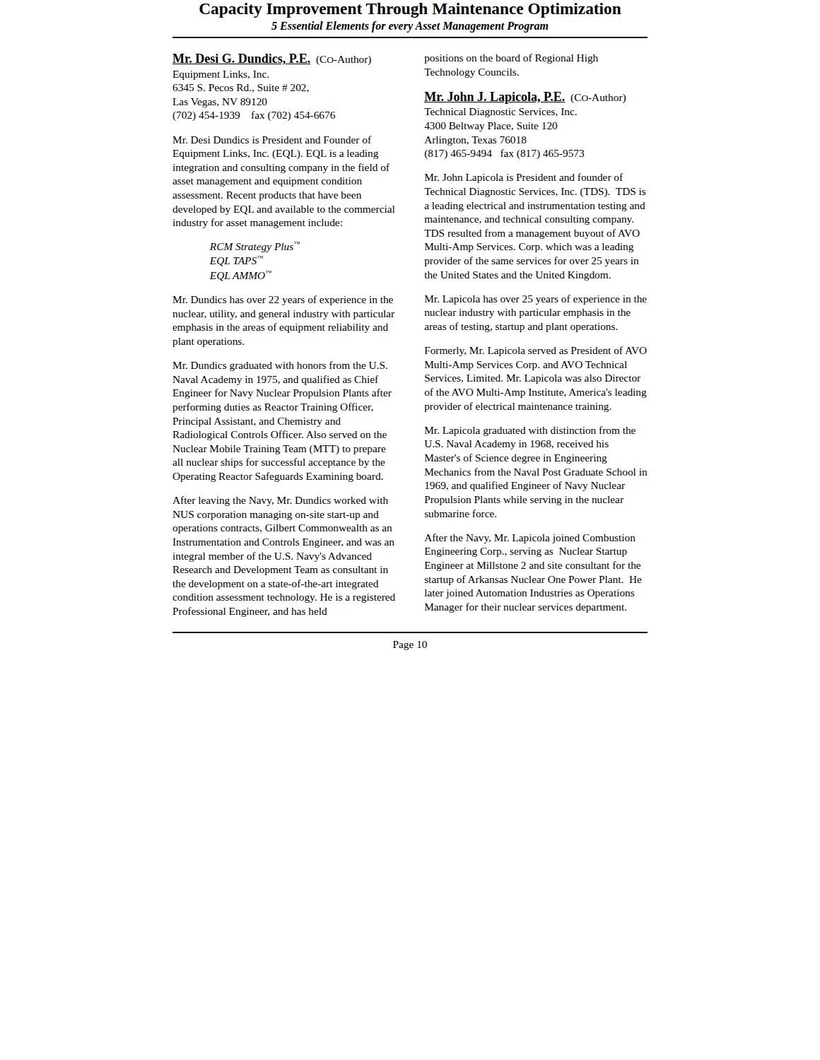Capacity Improvement Through Maintenance Optimization
5 Essential Elements for every Asset Management Program
Mr. Desi G. Dundics, P.E. (CO-Author)
Equipment Links, Inc.
6345 S. Pecos Rd., Suite # 202,
Las Vegas, NV 89120
(702) 454-1939 fax (702) 454-6676
Mr. Desi Dundics is President and Founder of Equipment Links, Inc. (EQL). EQL is a leading integration and consulting company in the field of asset management and equipment condition assessment. Recent products that have been developed by EQL and available to the commercial industry for asset management include:
RCM Strategy Plus™
EQL TAPS™
EQL AMMO™
Mr. Dundics has over 22 years of experience in the nuclear, utility, and general industry with particular emphasis in the areas of equipment reliability and plant operations.
Mr. Dundics graduated with honors from the U.S. Naval Academy in 1975, and qualified as Chief Engineer for Navy Nuclear Propulsion Plants after performing duties as Reactor Training Officer, Principal Assistant, and Chemistry and Radiological Controls Officer. Also served on the Nuclear Mobile Training Team (MTT) to prepare all nuclear ships for successful acceptance by the Operating Reactor Safeguards Examining board.
After leaving the Navy, Mr. Dundics worked with NUS corporation managing on-site start-up and operations contracts, Gilbert Commonwealth as an Instrumentation and Controls Engineer, and was an integral member of the U.S. Navy's Advanced Research and Development Team as consultant in the development on a state-of-the-art integrated condition assessment technology. He is a registered Professional Engineer, and has held
positions on the board of Regional High Technology Councils.
Mr. John J. Lapicola, P.E. (CO-Author)
Technical Diagnostic Services, Inc.
4300 Beltway Place, Suite 120
Arlington, Texas 76018
(817) 465-9494 fax (817) 465-9573
Mr. John Lapicola is President and founder of Technical Diagnostic Services, Inc. (TDS). TDS is a leading electrical and instrumentation testing and maintenance, and technical consulting company. TDS resulted from a management buyout of AVO Multi-Amp Services. Corp. which was a leading provider of the same services for over 25 years in the United States and the United Kingdom.
Mr. Lapicola has over 25 years of experience in the nuclear industry with particular emphasis in the areas of testing, startup and plant operations.
Formerly, Mr. Lapicola served as President of AVO Multi-Amp Services Corp. and AVO Technical Services, Limited. Mr. Lapicola was also Director of the AVO Multi-Amp Institute, America's leading provider of electrical maintenance training.
Mr. Lapicola graduated with distinction from the U.S. Naval Academy in 1968, received his Master's of Science degree in Engineering Mechanics from the Naval Post Graduate School in 1969, and qualified Engineer of Navy Nuclear Propulsion Plants while serving in the nuclear submarine force.
After the Navy, Mr. Lapicola joined Combustion Engineering Corp., serving as Nuclear Startup Engineer at Millstone 2 and site consultant for the startup of Arkansas Nuclear One Power Plant. He later joined Automation Industries as Operations Manager for their nuclear services department.
Page 10